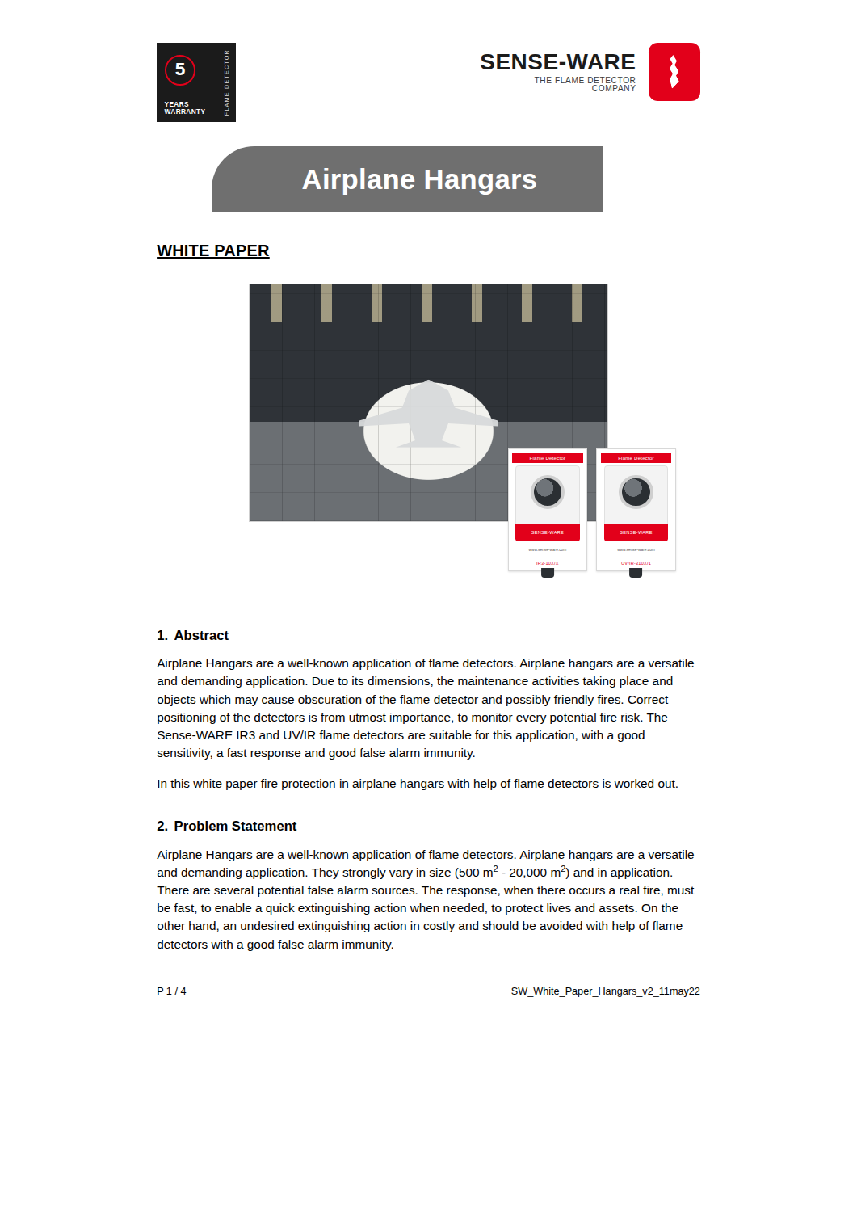5
YEARS
WARRANTY
FLAME DETECTOR
SENSE-WARE
THE FLAME DETECTOR COMPANY
Airplane Hangars
WHITE PAPER
Flame Detector
SENSE-WARE
www.sense-ware.com
IR3-10X/X
Flame Detector
SENSE-WARE
www.sense-ware.com
UV/IR-310X/1
1. Abstract
Airplane Hangars are a well-known application of flame detectors. Airplane hangars are a versatile and demanding application. Due to its dimensions, the maintenance activities taking place and objects which may cause obscuration of the flame detector and possibly friendly fires. Correct positioning of the detectors is from utmost importance, to monitor every potential fire risk. The Sense-WARE IR3 and UV/IR flame detectors are suitable for this application, with a good sensitivity, a fast response and good false alarm immunity.
In this white paper fire protection in airplane hangars with help of flame detectors is worked out.
2. Problem Statement
Airplane Hangars are a well-known application of flame detectors. Airplane hangars are a versatile and demanding application. They strongly vary in size (500 m2 - 20,000 m2) and in application. There are several potential false alarm sources. The response, when there occurs a real fire, must be fast, to enable a quick extinguishing action when needed, to protect lives and assets. On the other hand, an undesired extinguishing action in costly and should be avoided with help of flame detectors with a good false alarm immunity.
P 1 / 4
SW_White_Paper_Hangars_v2_11may22